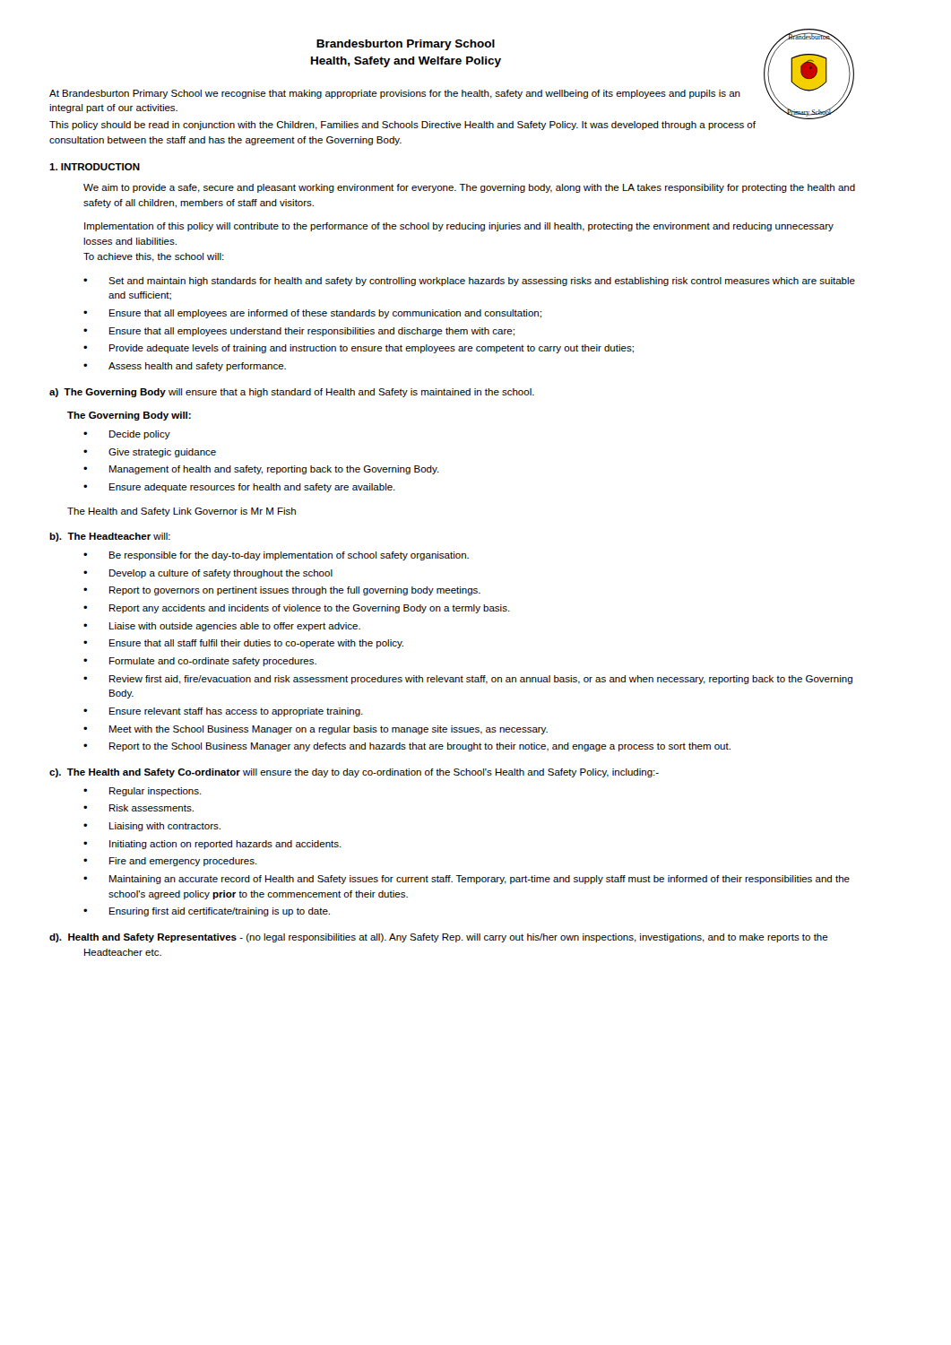Brandesburton Primary School
Brandesburton Primary School
Health, Safety and Welfare Policy
At Brandesburton Primary School we recognise that making appropriate provisions for the health, safety and wellbeing of its employees and pupils is an integral part of our activities.
This policy should be read in conjunction with the Children, Families and Schools Directive Health and Safety Policy. It was developed through a process of consultation between the staff and has the agreement of the Governing Body.
1. INTRODUCTION
We aim to provide a safe, secure and pleasant working environment for everyone. The governing body, along with the LA takes responsibility for protecting the health and safety of all children, members of staff and visitors.
Implementation of this policy will contribute to the performance of the school by reducing injuries and ill health, protecting the environment and reducing unnecessary losses and liabilities.
To achieve this, the school will:
Set and maintain high standards for health and safety by controlling workplace hazards by assessing risks and establishing risk control measures which are suitable and sufficient;
Ensure that all employees are informed of these standards by communication and consultation;
Ensure that all employees understand their responsibilities and discharge them with care;
Provide adequate levels of training and instruction to ensure that employees are competent to carry out their duties;
Assess health and safety performance.
a) The Governing Body will ensure that a high standard of Health and Safety is maintained in the school.
The Governing Body will:
Decide policy
Give strategic guidance
Management of health and safety, reporting back to the Governing Body.
Ensure adequate resources for health and safety are available.
The Health and Safety Link Governor is Mr M Fish
b). The Headteacher will:
Be responsible for the day-to-day implementation of school safety organisation.
Develop a culture of safety throughout the school
Report to governors on pertinent issues through the full governing body meetings.
Report any accidents and incidents of violence to the Governing Body on a termly basis.
Liaise with outside agencies able to offer expert advice.
Ensure that all staff fulfil their duties to co-operate with the policy.
Formulate and co-ordinate safety procedures.
Review first aid, fire/evacuation and risk assessment procedures with relevant staff, on an annual basis, or as and when necessary, reporting back to the Governing Body.
Ensure relevant staff has access to appropriate training.
Meet with the School Business Manager on a regular basis to manage site issues, as necessary.
Report to the School Business Manager any defects and hazards that are brought to their notice, and engage a process to sort them out.
c). The Health and Safety Co-ordinator will ensure the day to day co-ordination of the School's Health and Safety Policy, including:-
Regular inspections.
Risk assessments.
Liaising with contractors.
Initiating action on reported hazards and accidents.
Fire and emergency procedures.
Maintaining an accurate record of Health and Safety issues for current staff. Temporary, part-time and supply staff must be informed of their responsibilities and the school's agreed policy prior to the commencement of their duties.
Ensuring first aid certificate/training is up to date.
d). Health and Safety Representatives - (no legal responsibilities at all). Any Safety Rep. will carry out his/her own inspections, investigations, and to make reports to the Headteacher etc.